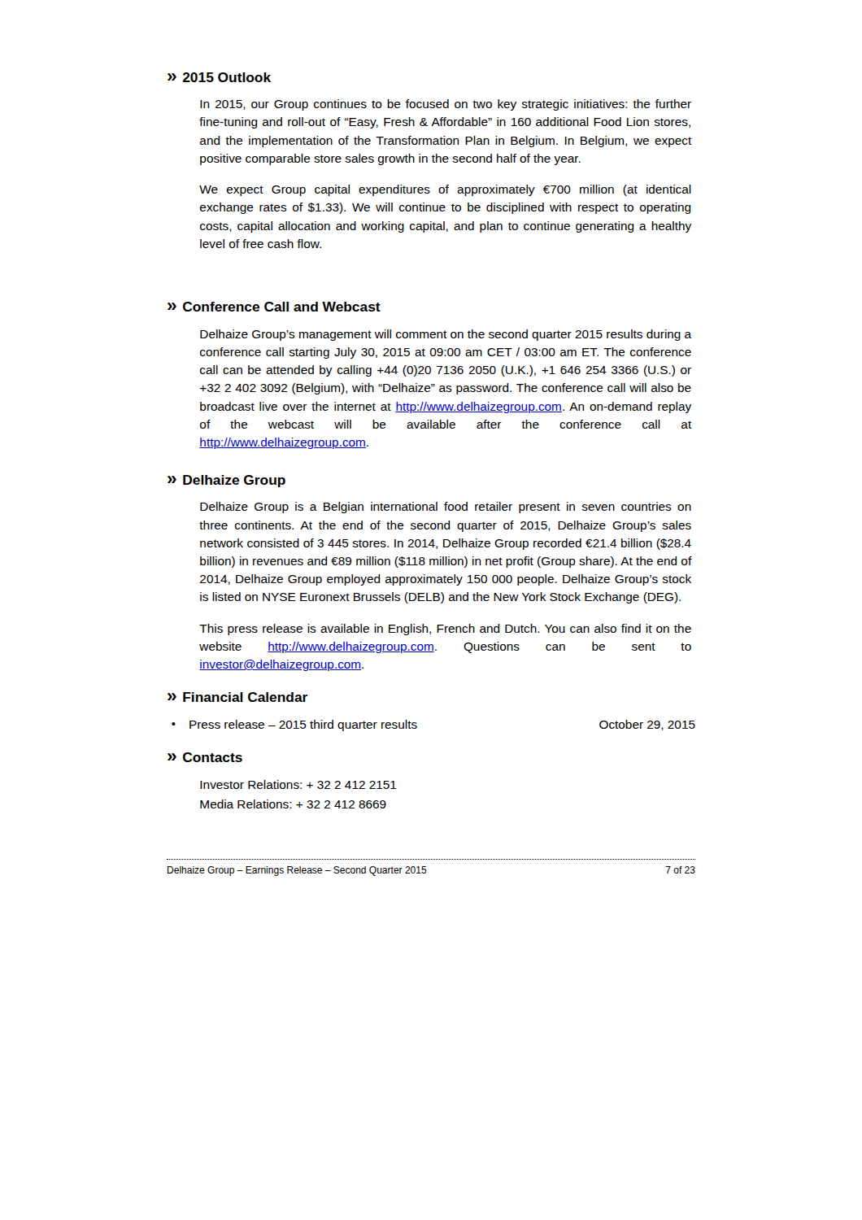»2015 Outlook
In 2015, our Group continues to be focused on two key strategic initiatives: the further fine-tuning and roll-out of “Easy, Fresh & Affordable” in 160 additional Food Lion stores, and the implementation of the Transformation Plan in Belgium. In Belgium, we expect positive comparable store sales growth in the second half of the year.
We expect Group capital expenditures of approximately €700 million (at identical exchange rates of $1.33). We will continue to be disciplined with respect to operating costs, capital allocation and working capital, and plan to continue generating a healthy level of free cash flow.
»Conference Call and Webcast
Delhaize Group’s management will comment on the second quarter 2015 results during a conference call starting July 30, 2015 at 09:00 am CET / 03:00 am ET. The conference call can be attended by calling +44 (0)20 7136 2050 (U.K.), +1 646 254 3366 (U.S.) or +32 2 402 3092 (Belgium), with “Delhaize” as password. The conference call will also be broadcast live over the internet at http://www.delhaizegroup.com. An on-demand replay of the webcast will be available after the conference call at http://www.delhaizegroup.com.
»Delhaize Group
Delhaize Group is a Belgian international food retailer present in seven countries on three continents. At the end of the second quarter of 2015, Delhaize Group’s sales network consisted of 3 445 stores. In 2014, Delhaize Group recorded €21.4 billion ($28.4 billion) in revenues and €89 million ($118 million) in net profit (Group share). At the end of 2014, Delhaize Group employed approximately 150 000 people. Delhaize Group’s stock is listed on NYSE Euronext Brussels (DELB) and the New York Stock Exchange (DEG).
This press release is available in English, French and Dutch. You can also find it on the website http://www.delhaizegroup.com. Questions can be sent to investor@delhaizegroup.com.
»Financial Calendar
Press release – 2015 third quarter results October 29, 2015
»Contacts
Investor Relations: + 32 2 412 2151
Media Relations: + 32 2 412 8669
Delhaize Group – Earnings Release – Second Quarter 2015
7 of 23